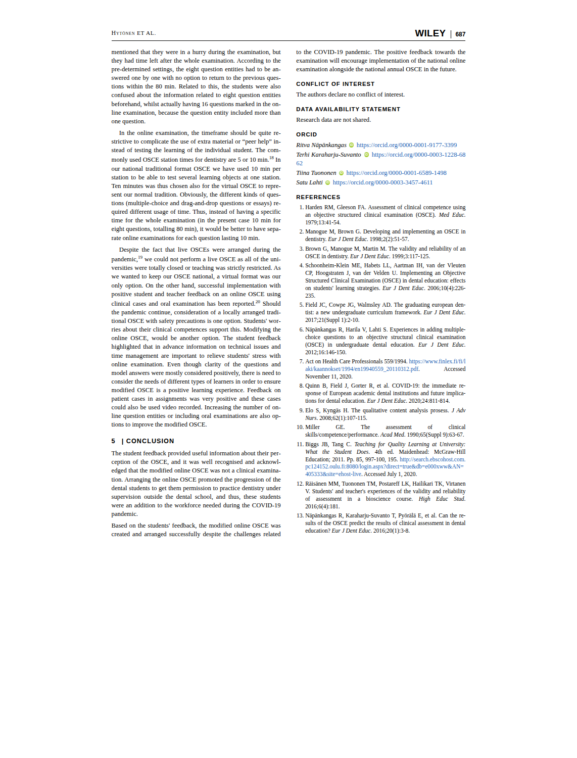Hytönen ET AL.
WILEY 687
mentioned that they were in a hurry during the examination, but they had time left after the whole examination. According to the pre-determined settings, the eight question entities had to be answered one by one with no option to return to the previous questions within the 80 min. Related to this, the students were also confused about the information related to eight question entities beforehand, whilst actually having 16 questions marked in the online examination, because the question entity included more than one question.
In the online examination, the timeframe should be quite restrictive to complicate the use of extra material or “peer help” instead of testing the learning of the individual student. The commonly used OSCE station times for dentistry are 5 or 10 min.18 In our national traditional format OSCE we have used 10 min per station to be able to test several learning objects at one station. Ten minutes was thus chosen also for the virtual OSCE to represent our normal tradition. Obviously, the different kinds of questions (multiple-choice and drag-and-drop questions or essays) required different usage of time. Thus, instead of having a specific time for the whole examination (in the present case 10 min for eight questions, totalling 80 min), it would be better to have separate online examinations for each question lasting 10 min.
Despite the fact that live OSCEs were arranged during the pandemic,19 we could not perform a live OSCE as all of the universities were totally closed or teaching was strictly restricted. As we wanted to keep our OSCE national, a virtual format was our only option. On the other hand, successful implementation with positive student and teacher feedback on an online OSCE using clinical cases and oral examination has been reported.20 Should the pandemic continue, consideration of a locally arranged traditional OSCE with safety precautions is one option. Students' worries about their clinical competences support this. Modifying the online OSCE, would be another option. The student feedback highlighted that in advance information on technical issues and time management are important to relieve students' stress with online examination. Even though clarity of the questions and model answers were mostly considered positively, there is need to consider the needs of different types of learners in order to ensure modified OSCE is a positive learning experience. Feedback on patient cases in assignments was very positive and these cases could also be used video recorded. Increasing the number of online question entities or including oral examinations are also options to improve the modified OSCE.
5 | CONCLUSION
The student feedback provided useful information about their perception of the OSCE, and it was well recognised and acknowledged that the modified online OSCE was not a clinical examination. Arranging the online OSCE promoted the progression of the dental students to get them permission to practice dentistry under supervision outside the dental school, and thus, these students were an addition to the workforce needed during the COVID-19 pandemic.
Based on the students' feedback, the modified online OSCE was created and arranged successfully despite the challenges related to the COVID-19 pandemic. The positive feedback towards the examination will encourage implementation of the national online examination alongside the national annual OSCE in the future.
CONFLICT OF INTEREST
The authors declare no conflict of interest.
DATA AVAILABILITY STATEMENT
Research data are not shared.
ORCID
Ritva Näpänkangas https://orcid.org/0000-0001-9177-3399
Terhi Karaharju-Suvanto https://orcid.org/0000-0003-1228-6862
Tiina Tuononen https://orcid.org/0000-0001-6589-1498
Satu Lahti https://orcid.org/0000-0003-3457-4611
REFERENCES
Harden RM, Gleeson FA. Assessment of clinical competence using an objective structured clinical examination (OSCE). Med Educ. 1979;13:41-54.
Manogue M, Brown G. Developing and implementing an OSCE in dentistry. Eur J Dent Educ. 1998;2(2):51-57.
Brown G, Manogue M, Martin M. The validity and reliability of an OSCE in dentistry. Eur J Dent Educ. 1999;3:117-125.
Schoonheim-Klein ME, Habets LL, Aartman IH, van der Vleuten CP, Hoogstraten J, van der Velden U. Implementing an Objective Structured Clinical Examination (OSCE) in dental education: effects on students' learning strategies. Eur J Dent Educ. 2006;10(4):226-235.
Field JC, Cowpe JG, Walmsley AD. The graduating european dentist: a new undergraduate curriculum framework. Eur J Dent Educ. 2017;21(Suppl 1):2-10.
Näpänkangas R, Harila V, Lahti S. Experiences in adding multiple-choice questions to an objective structural clinical examination (OSCE) in undergraduate dental education. Eur J Dent Educ. 2012;16:146-150.
Act on Health Care Professionals 559/1994. https://www.finlex.fi/fi/laki/kaannokset/1994/en19940559_20110312.pdf. Accessed November 11, 2020.
Quinn B, Field J, Gorter R, et al. COVID-19: the immediate response of European academic dental institutions and future implications for dental education. Eur J Dent Educ. 2020;24:811-814.
Elo S, Kyngäs H. The qualitative content analysis prosess. J Adv Nurs. 2008;62(1):107-115.
Miller GE. The assessment of clinical skills/competence/performance. Acad Med. 1990;65(Suppl 9):63-67.
Biggs JB, Tang C. Teaching for Quality Learning at University: What the Student Does. 4th ed. Maidenhead: McGraw-Hill Education; 2011. Pp. 85, 997-100, 195. http://search.ebscohost.com.pc124152.oulu.fi:8080/login.aspx?direct=true&db=e000xww&AN=405333&site=ehost-live. Accessed July 1, 2020.
Räisänen MM, Tuononen TM, Postareff LK, Hailikari TK, Virtanen V. Students' and teacher's experiences of the validity and reliability of assessment in a bioscience course. High Educ Stud. 2016;6(4):181.
Näpänkangas R, Karaharju-Suvanto T, Pyörälä E, et al. Can the results of the OSCE predict the results of clinical assessment in dental education? Eur J Dent Educ. 2016;20(1):3-8.